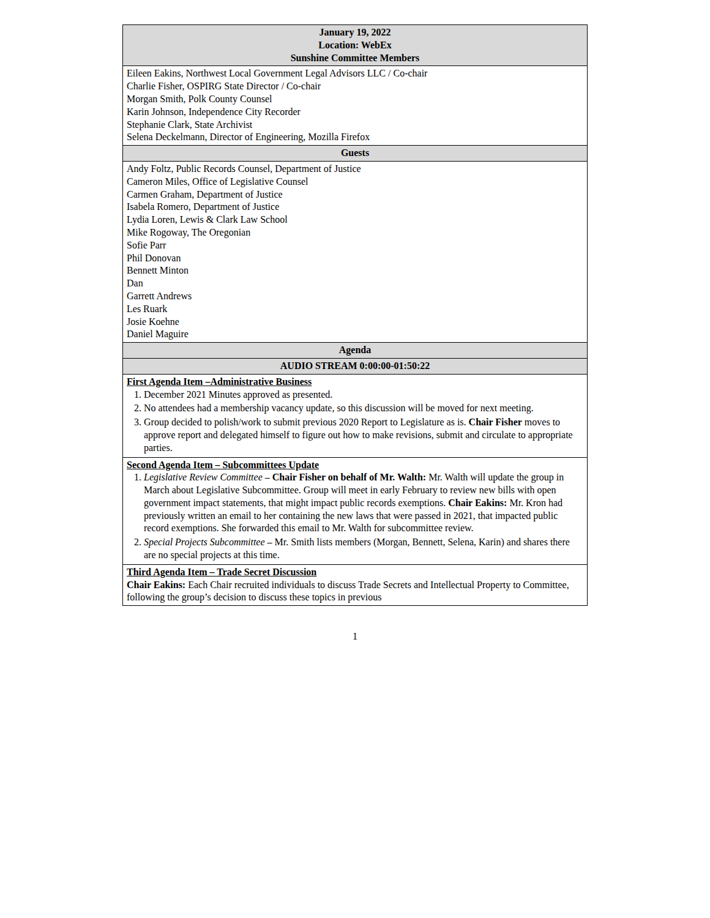| January 19, 2022 Location: WebEx Sunshine Committee Members |
| Eileen Eakins, Northwest Local Government Legal Advisors LLC / Co-chair Charlie Fisher, OSPIRG State Director / Co-chair Morgan Smith, Polk County Counsel Karin Johnson, Independence City Recorder Stephanie Clark, State Archivist Selena Deckelmann, Director of Engineering, Mozilla Firefox |
| Guests |
| Andy Foltz, Public Records Counsel, Department of Justice Cameron Miles, Office of Legislative Counsel Carmen Graham, Department of Justice Isabela Romero, Department of Justice Lydia Loren, Lewis & Clark Law School Mike Rogoway, The Oregonian Sofie Parr Phil Donovan Bennett Minton Dan Garrett Andrews Les Ruark Josie Koehne Daniel Maguire |
| Agenda |
| AUDIO STREAM 0:00:00-01:50:22 |
| First Agenda Item –Administrative Business December 2021 Minutes approved as presented. No attendees had a membership vacancy update, so this discussion will be moved for next meeting. Group decided to polish/work to submit previous 2020 Report to Legislature as is. Chair Fisher moves to approve report and delegated himself to figure out how to make revisions, submit and circulate to appropriate parties. |
| Second Agenda Item – Subcommittees Update Legislative Review Committee – Chair Fisher on behalf of Mr. Walth: Mr. Walth will update the group in March about Legislative Subcommittee. Group will meet in early February to review new bills with open government impact statements, that might impact public records exemptions. Chair Eakins: Mr. Kron had previously written an email to her containing the new laws that were passed in 2021, that impacted public record exemptions. She forwarded this email to Mr. Walth for subcommittee review. Special Projects Subcommittee – Mr. Smith lists members (Morgan, Bennett, Selena, Karin) and shares there are no special projects at this time. |
| Third Agenda Item – Trade Secret Discussion Chair Eakins: Each Chair recruited individuals to discuss Trade Secrets and Intellectual Property to Committee, following the group’s decision to discuss these topics in previous |
1